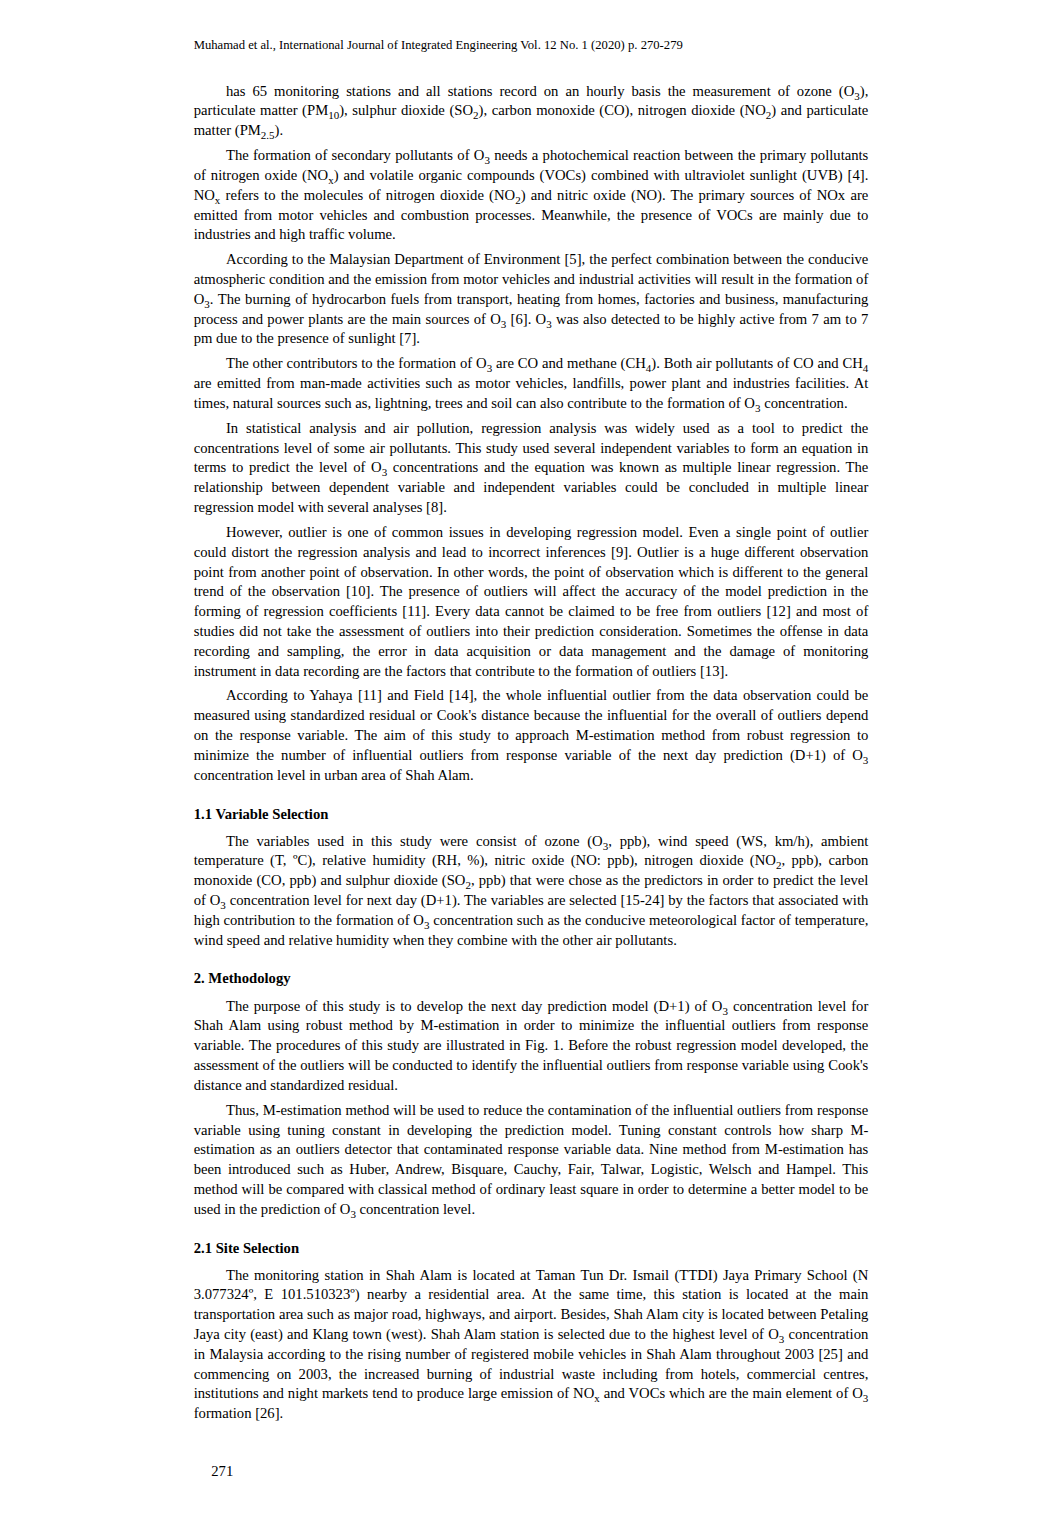Muhamad et al., International Journal of Integrated Engineering Vol. 12 No. 1 (2020) p. 270-279
has 65 monitoring stations and all stations record on an hourly basis the measurement of ozone (O3), particulate matter (PM10), sulphur dioxide (SO2), carbon monoxide (CO), nitrogen dioxide (NO2) and particulate matter (PM2.5).
The formation of secondary pollutants of O3 needs a photochemical reaction between the primary pollutants of nitrogen oxide (NOx) and volatile organic compounds (VOCs) combined with ultraviolet sunlight (UVB) [4]. NOx refers to the molecules of nitrogen dioxide (NO2) and nitric oxide (NO). The primary sources of NOx are emitted from motor vehicles and combustion processes. Meanwhile, the presence of VOCs are mainly due to industries and high traffic volume.
According to the Malaysian Department of Environment [5], the perfect combination between the conducive atmospheric condition and the emission from motor vehicles and industrial activities will result in the formation of O3. The burning of hydrocarbon fuels from transport, heating from homes, factories and business, manufacturing process and power plants are the main sources of O3 [6]. O3 was also detected to be highly active from 7 am to 7 pm due to the presence of sunlight [7].
The other contributors to the formation of O3 are CO and methane (CH4). Both air pollutants of CO and CH4 are emitted from man-made activities such as motor vehicles, landfills, power plant and industries facilities. At times, natural sources such as, lightning, trees and soil can also contribute to the formation of O3 concentration.
In statistical analysis and air pollution, regression analysis was widely used as a tool to predict the concentrations level of some air pollutants. This study used several independent variables to form an equation in terms to predict the level of O3 concentrations and the equation was known as multiple linear regression. The relationship between dependent variable and independent variables could be concluded in multiple linear regression model with several analyses [8].
However, outlier is one of common issues in developing regression model. Even a single point of outlier could distort the regression analysis and lead to incorrect inferences [9]. Outlier is a huge different observation point from another point of observation. In other words, the point of observation which is different to the general trend of the observation [10]. The presence of outliers will affect the accuracy of the model prediction in the forming of regression coefficients [11]. Every data cannot be claimed to be free from outliers [12] and most of studies did not take the assessment of outliers into their prediction consideration. Sometimes the offense in data recording and sampling, the error in data acquisition or data management and the damage of monitoring instrument in data recording are the factors that contribute to the formation of outliers [13].
According to Yahaya [11] and Field [14], the whole influential outlier from the data observation could be measured using standardized residual or Cook's distance because the influential for the overall of outliers depend on the response variable. The aim of this study to approach M-estimation method from robust regression to minimize the number of influential outliers from response variable of the next day prediction (D+1) of O3 concentration level in urban area of Shah Alam.
1.1 Variable Selection
The variables used in this study were consist of ozone (O3, ppb), wind speed (WS, km/h), ambient temperature (T, ºC), relative humidity (RH, %), nitric oxide (NO: ppb), nitrogen dioxide (NO2, ppb), carbon monoxide (CO, ppb) and sulphur dioxide (SO2, ppb) that were chose as the predictors in order to predict the level of O3 concentration level for next day (D+1). The variables are selected [15-24] by the factors that associated with high contribution to the formation of O3 concentration such as the conducive meteorological factor of temperature, wind speed and relative humidity when they combine with the other air pollutants.
2. Methodology
The purpose of this study is to develop the next day prediction model (D+1) of O3 concentration level for Shah Alam using robust method by M-estimation in order to minimize the influential outliers from response variable. The procedures of this study are illustrated in Fig. 1. Before the robust regression model developed, the assessment of the outliers will be conducted to identify the influential outliers from response variable using Cook's distance and standardized residual.
Thus, M-estimation method will be used to reduce the contamination of the influential outliers from response variable using tuning constant in developing the prediction model. Tuning constant controls how sharp M-estimation as an outliers detector that contaminated response variable data. Nine method from M-estimation has been introduced such as Huber, Andrew, Bisquare, Cauchy, Fair, Talwar, Logistic, Welsch and Hampel. This method will be compared with classical method of ordinary least square in order to determine a better model to be used in the prediction of O3 concentration level.
2.1 Site Selection
The monitoring station in Shah Alam is located at Taman Tun Dr. Ismail (TTDI) Jaya Primary School (N 3.077324º, E 101.510323º) nearby a residential area. At the same time, this station is located at the main transportation area such as major road, highways, and airport. Besides, Shah Alam city is located between Petaling Jaya city (east) and Klang town (west). Shah Alam station is selected due to the highest level of O3 concentration in Malaysia according to the rising number of registered mobile vehicles in Shah Alam throughout 2003 [25] and commencing on 2003, the increased burning of industrial waste including from hotels, commercial centres, institutions and night markets tend to produce large emission of NOx and VOCs which are the main element of O3 formation [26].
271